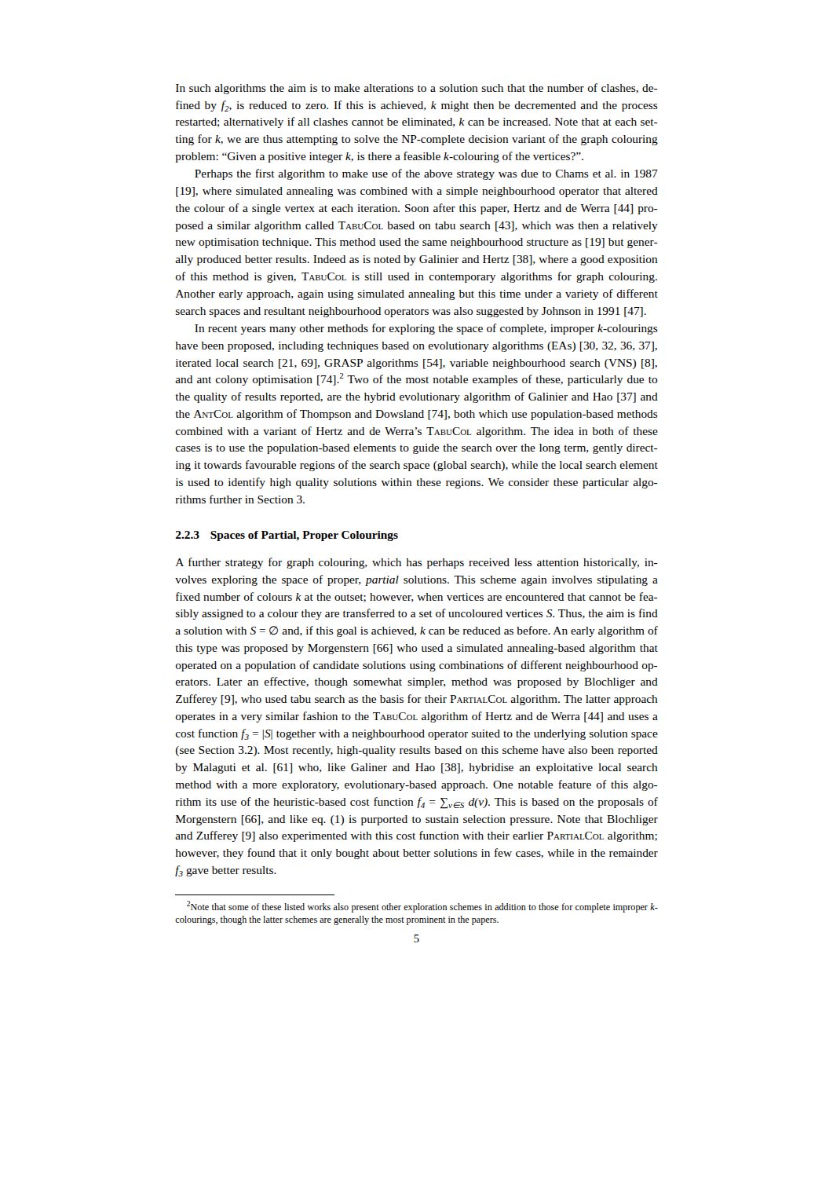In such algorithms the aim is to make alterations to a solution such that the number of clashes, defined by f2, is reduced to zero. If this is achieved, k might then be decremented and the process restarted; alternatively if all clashes cannot be eliminated, k can be increased. Note that at each setting for k, we are thus attempting to solve the NP-complete decision variant of the graph colouring problem: “Given a positive integer k, is there a feasible k-colouring of the vertices?”.
Perhaps the first algorithm to make use of the above strategy was due to Chams et al. in 1987 [19], where simulated annealing was combined with a simple neighbourhood operator that altered the colour of a single vertex at each iteration. Soon after this paper, Hertz and de Werra [44] proposed a similar algorithm called TabuCol based on tabu search [43], which was then a relatively new optimisation technique. This method used the same neighbourhood structure as [19] but generally produced better results. Indeed as is noted by Galinier and Hertz [38], where a good exposition of this method is given, TabuCol is still used in contemporary algorithms for graph colouring. Another early approach, again using simulated annealing but this time under a variety of different search spaces and resultant neighbourhood operators was also suggested by Johnson in 1991 [47].
In recent years many other methods for exploring the space of complete, improper k-colourings have been proposed, including techniques based on evolutionary algorithms (EAs) [30, 32, 36, 37], iterated local search [21, 69], GRASP algorithms [54], variable neighbourhood search (VNS) [8], and ant colony optimisation [74].2 Two of the most notable examples of these, particularly due to the quality of results reported, are the hybrid evolutionary algorithm of Galinier and Hao [37] and the AntCol algorithm of Thompson and Dowsland [74], both which use population-based methods combined with a variant of Hertz and de Werra’s TabuCol algorithm. The idea in both of these cases is to use the population-based elements to guide the search over the long term, gently directing it towards favourable regions of the search space (global search), while the local search element is used to identify high quality solutions within these regions. We consider these particular algorithms further in Section 3.
2.2.3 Spaces of Partial, Proper Colourings
A further strategy for graph colouring, which has perhaps received less attention historically, involves exploring the space of proper, partial solutions. This scheme again involves stipulating a fixed number of colours k at the outset; however, when vertices are encountered that cannot be feasibly assigned to a colour they are transferred to a set of uncoloured vertices S. Thus, the aim is find a solution with S = ∅ and, if this goal is achieved, k can be reduced as before. An early algorithm of this type was proposed by Morgenstern [66] who used a simulated annealing-based algorithm that operated on a population of candidate solutions using combinations of different neighbourhood operators. Later an effective, though somewhat simpler, method was proposed by Blochliger and Zufferey [9], who used tabu search as the basis for their PartialCol algorithm. The latter approach operates in a very similar fashion to the TabuCol algorithm of Hertz and de Werra [44] and uses a cost function f3 = |S| together with a neighbourhood operator suited to the underlying solution space (see Section 3.2). Most recently, high-quality results based on this scheme have also been reported by Malaguti et al. [61] who, like Galiner and Hao [38], hybridise an exploitative local search method with a more exploratory, evolutionary-based approach. One notable feature of this algorithm its use of the heuristic-based cost function f4 = ∑v∈S d(v). This is based on the proposals of Morgenstern [66], and like eq. (1) is purported to sustain selection pressure. Note that Blochliger and Zufferey [9] also experimented with this cost function with their earlier PartialCol algorithm; however, they found that it only bought about better solutions in few cases, while in the remainder f3 gave better results.
2Note that some of these listed works also present other exploration schemes in addition to those for complete improper k-colourings, though the latter schemes are generally the most prominent in the papers.
5